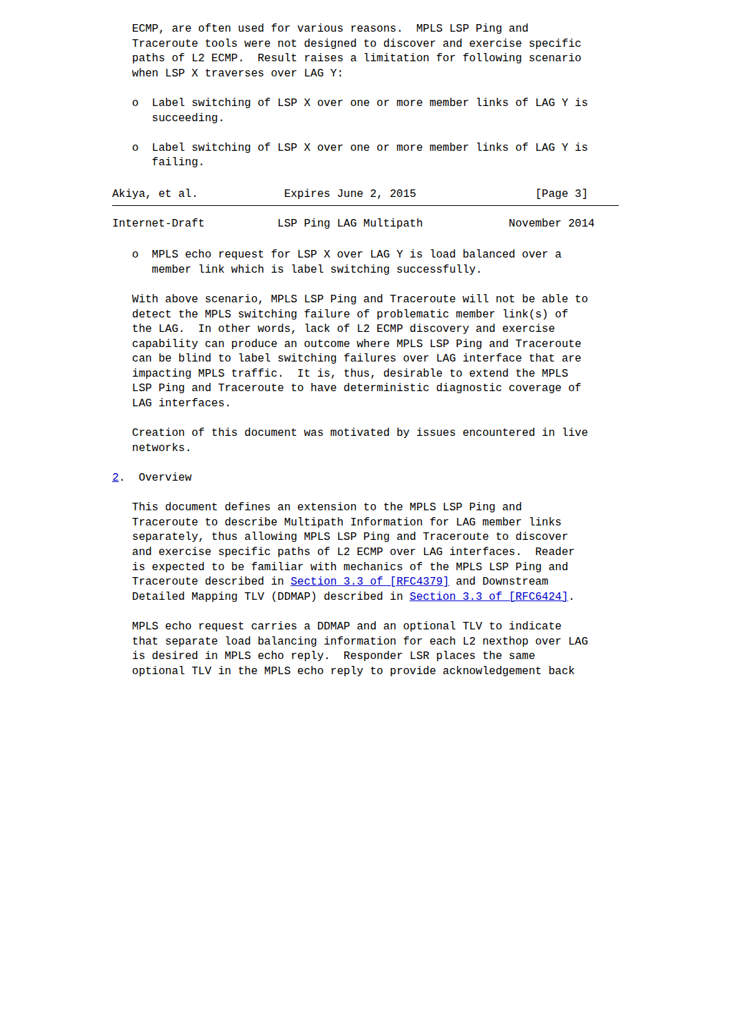ECMP, are often used for various reasons.  MPLS LSP Ping and
   Traceroute tools were not designed to discover and exercise specific
   paths of L2 ECMP.  Result raises a limitation for following scenario
   when LSP X traverses over LAG Y:

   o  Label switching of LSP X over one or more member links of LAG Y is
      succeeding.

   o  Label switching of LSP X over one or more member links of LAG Y is
      failing.
Akiya, et al.             Expires June 2, 2015                  [Page 3]
Internet-Draft           LSP Ping LAG Multipath             November 2014
   o  MPLS echo request for LSP X over LAG Y is load balanced over a
      member link which is label switching successfully.

   With above scenario, MPLS LSP Ping and Traceroute will not be able to
   detect the MPLS switching failure of problematic member link(s) of
   the LAG.  In other words, lack of L2 ECMP discovery and exercise
   capability can produce an outcome where MPLS LSP Ping and Traceroute
   can be blind to label switching failures over LAG interface that are
   impacting MPLS traffic.  It is, thus, desirable to extend the MPLS
   LSP Ping and Traceroute to have deterministic diagnostic coverage of
   LAG interfaces.

   Creation of this document was motivated by issues encountered in live
   networks.

2.  Overview

   This document defines an extension to the MPLS LSP Ping and
   Traceroute to describe Multipath Information for LAG member links
   separately, thus allowing MPLS LSP Ping and Traceroute to discover
   and exercise specific paths of L2 ECMP over LAG interfaces.  Reader
   is expected to be familiar with mechanics of the MPLS LSP Ping and
   Traceroute described in Section 3.3 of [RFC4379] and Downstream
   Detailed Mapping TLV (DDMAP) described in Section 3.3 of [RFC6424].

   MPLS echo request carries a DDMAP and an optional TLV to indicate
   that separate load balancing information for each L2 nexthop over LAG
   is desired in MPLS echo reply.  Responder LSR places the same
   optional TLV in the MPLS echo reply to provide acknowledgement back